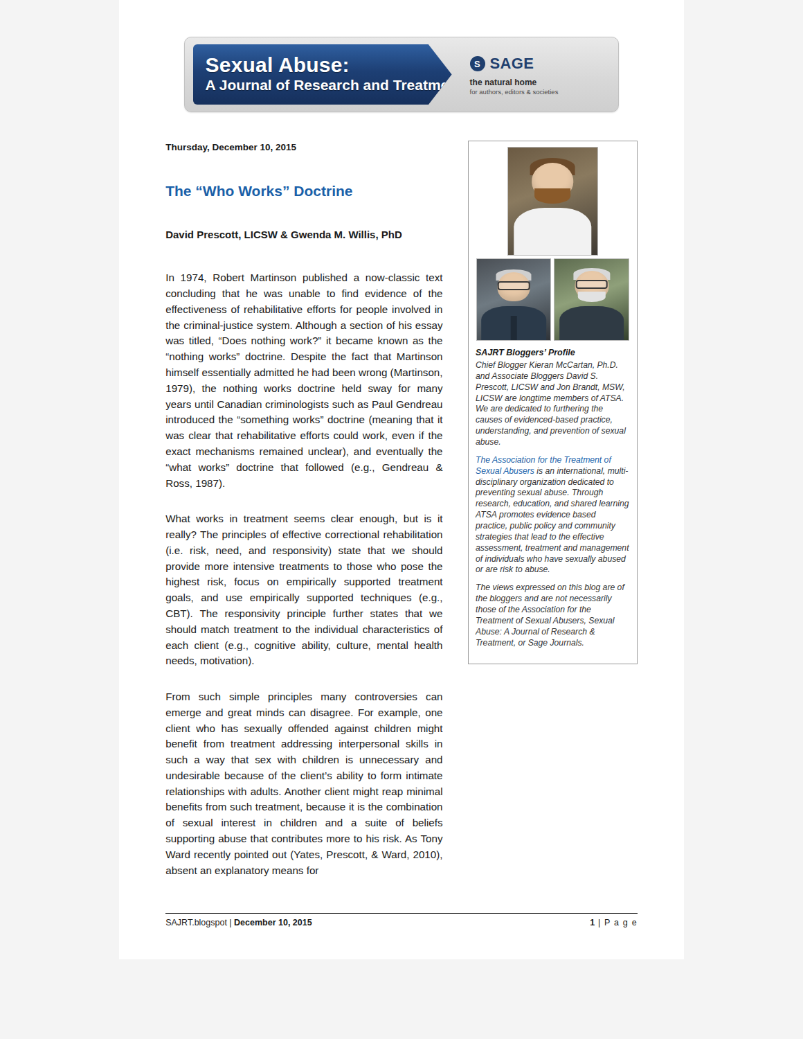Sexual Abuse:
A Journal of Research and Treatment
SSAGE
the natural home for authors, editors & societies
Thursday, December 10, 2015
The “Who Works” Doctrine
David Prescott, LICSW & Gwenda M. Willis, PhD
In 1974, Robert Martinson published a now-classic text concluding that he was unable to find evidence of the effectiveness of rehabilitative efforts for people involved in the criminal-justice system. Although a section of his essay was titled, “Does nothing work?” it became known as the “nothing works” doctrine. Despite the fact that Martinson himself essentially admitted he had been wrong (Martinson, 1979), the nothing works doctrine held sway for many years until Canadian criminologists such as Paul Gendreau introduced the “something works” doctrine (meaning that it was clear that rehabilitative efforts could work, even if the exact mechanisms remained unclear), and eventually the “what works” doctrine that followed (e.g., Gendreau & Ross, 1987).
What works in treatment seems clear enough, but is it really? The principles of effective correctional rehabilitation (i.e. risk, need, and responsivity) state that we should provide more intensive treatments to those who pose the highest risk, focus on empirically supported treatment goals, and use empirically supported techniques (e.g., CBT). The responsivity principle further states that we should match treatment to the individual characteristics of each client (e.g., cognitive ability, culture, mental health needs, motivation).
From such simple principles many controversies can emerge and great minds can disagree. For example, one client who has sexually offended against children might benefit from treatment addressing interpersonal skills in such a way that sex with children is unnecessary and undesirable because of the client’s ability to form intimate relationships with adults. Another client might reap minimal benefits from such treatment, because it is the combination of sexual interest in children and a suite of beliefs supporting abuse that contributes more to his risk. As Tony Ward recently pointed out (Yates, Prescott, & Ward, 2010), absent an explanatory means for
SAJRT Bloggers’ Profile
Chief Blogger Kieran McCartan, Ph.D. and Associate Bloggers David S. Prescott, LICSW and Jon Brandt, MSW, LICSW are longtime members of ATSA. We are dedicated to furthering the causes of evidenced-based practice, understanding, and prevention of sexual abuse.
The Association for the Treatment of Sexual Abusers is an international, multi-disciplinary organization dedicated to preventing sexual abuse. Through research, education, and shared learning ATSA promotes evidence based practice, public policy and community strategies that lead to the effective assessment, treatment and management of individuals who have sexually abused or are risk to abuse.
The views expressed on this blog are of the bloggers and are not necessarily those of the Association for the Treatment of Sexual Abusers, Sexual Abuse: A Journal of Research & Treatment, or Sage Journals.
SAJRT.blogspot | December 10, 2015
1 | P a g e